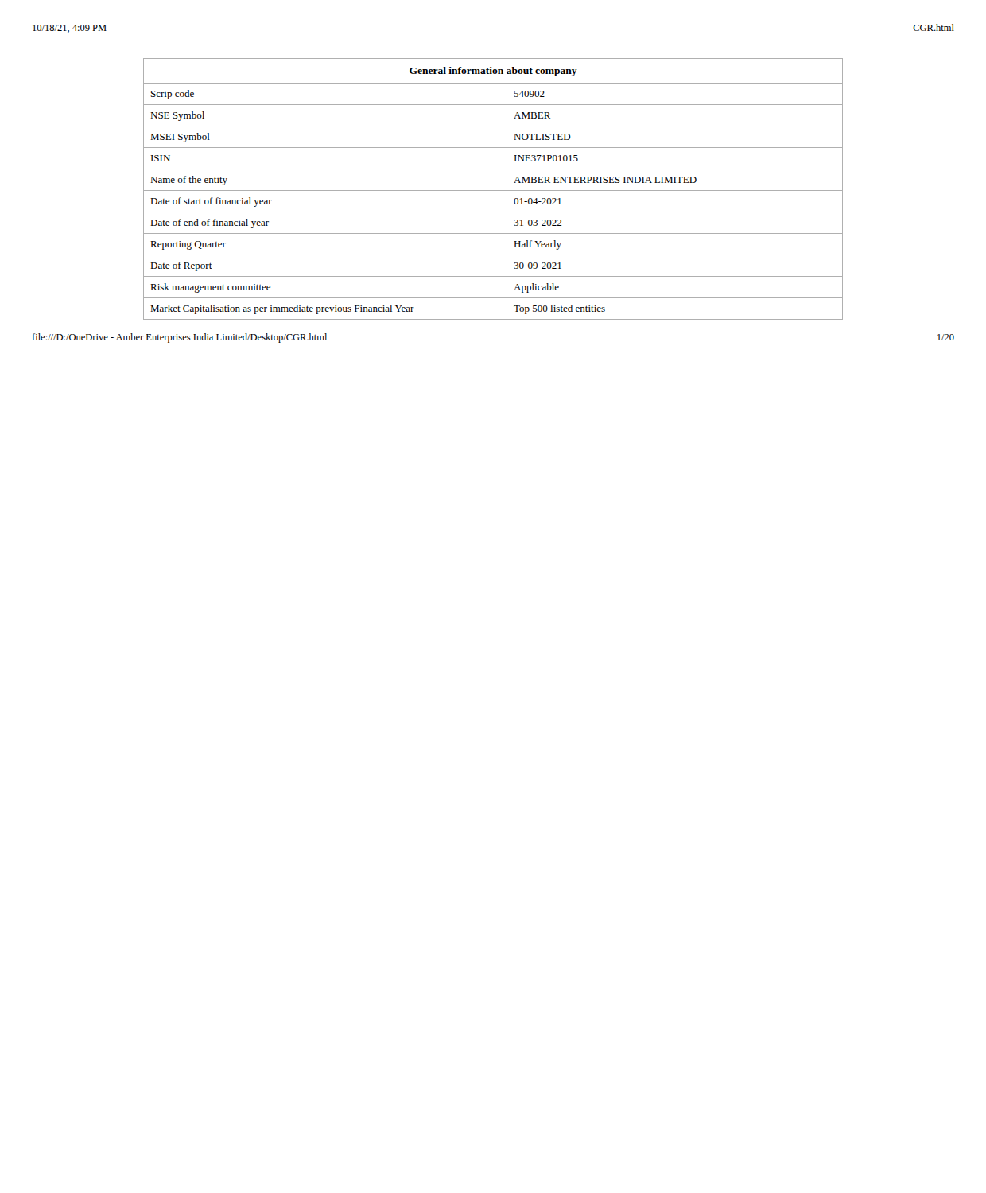10/18/21, 4:09 PM
CGR.html
General information about company
| Scrip code | 540902 |
| NSE Symbol | AMBER |
| MSEI Symbol | NOTLISTED |
| ISIN | INE371P01015 |
| Name of the entity | AMBER ENTERPRISES INDIA LIMITED |
| Date of start of financial year | 01-04-2021 |
| Date of end of financial year | 31-03-2022 |
| Reporting Quarter | Half Yearly |
| Date of Report | 30-09-2021 |
| Risk management committee | Applicable |
| Market Capitalisation as per immediate previous Financial Year | Top 500 listed entities |
file:///D:/OneDrive - Amber Enterprises India Limited/Desktop/CGR.html
1/20